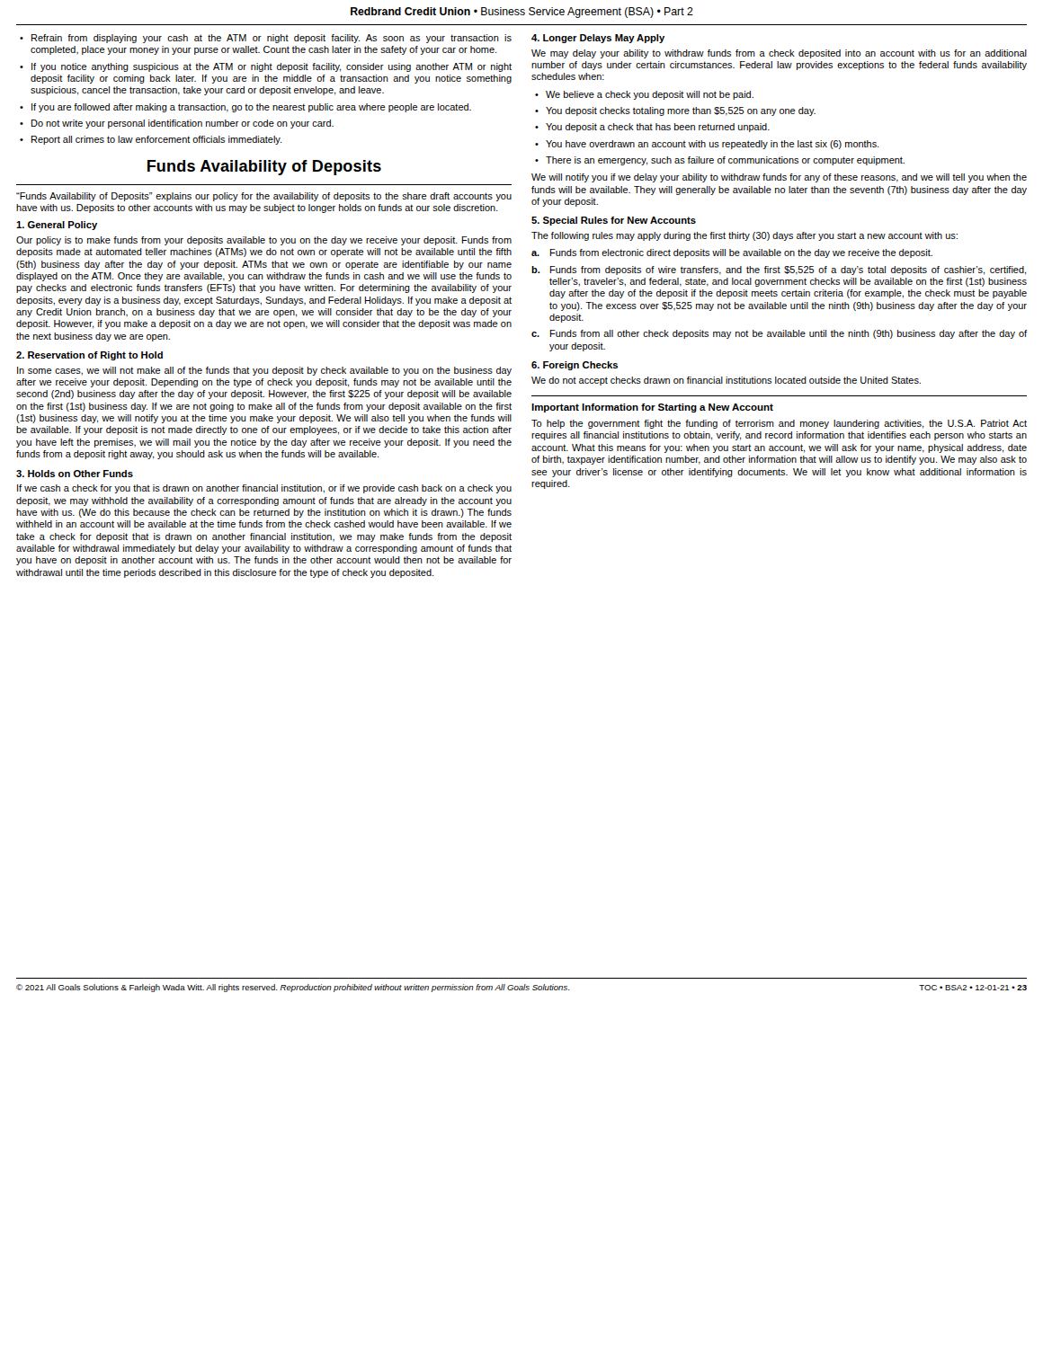Redbrand Credit Union • Business Service Agreement (BSA) • Part 2
Refrain from displaying your cash at the ATM or night deposit facility. As soon as your transaction is completed, place your money in your purse or wallet. Count the cash later in the safety of your car or home.
If you notice anything suspicious at the ATM or night deposit facility, consider using another ATM or night deposit facility or coming back later. If you are in the middle of a transaction and you notice something suspicious, cancel the transaction, take your card or deposit envelope, and leave.
If you are followed after making a transaction, go to the nearest public area where people are located.
Do not write your personal identification number or code on your card.
Report all crimes to law enforcement officials immediately.
Funds Availability of Deposits
“Funds Availability of Deposits” explains our policy for the availability of deposits to the share draft accounts you have with us. Deposits to other accounts with us may be subject to longer holds on funds at our sole discretion.
1. General Policy
Our policy is to make funds from your deposits available to you on the day we receive your deposit. Funds from deposits made at automated teller machines (ATMs) we do not own or operate will not be available until the fifth (5th) business day after the day of your deposit. ATMs that we own or operate are identifiable by our name displayed on the ATM. Once they are available, you can withdraw the funds in cash and we will use the funds to pay checks and electronic funds transfers (EFTs) that you have written. For determining the availability of your deposits, every day is a business day, except Saturdays, Sundays, and Federal Holidays. If you make a deposit at any Credit Union branch, on a business day that we are open, we will consider that day to be the day of your deposit. However, if you make a deposit on a day we are not open, we will consider that the deposit was made on the next business day we are open.
2. Reservation of Right to Hold
In some cases, we will not make all of the funds that you deposit by check available to you on the business day after we receive your deposit. Depending on the type of check you deposit, funds may not be available until the second (2nd) business day after the day of your deposit. However, the first $225 of your deposit will be available on the first (1st) business day. If we are not going to make all of the funds from your deposit available on the first (1st) business day, we will notify you at the time you make your deposit. We will also tell you when the funds will be available. If your deposit is not made directly to one of our employees, or if we decide to take this action after you have left the premises, we will mail you the notice by the day after we receive your deposit. If you need the funds from a deposit right away, you should ask us when the funds will be available.
3. Holds on Other Funds
If we cash a check for you that is drawn on another financial institution, or if we provide cash back on a check you deposit, we may withhold the availability of a corresponding amount of funds that are already in the account you have with us. (We do this because the check can be returned by the institution on which it is drawn.) The funds withheld in an account will be available at the time funds from the check cashed would have been available. If we take a check for deposit that is drawn on another financial institution, we may make funds from the deposit available for withdrawal immediately but delay your availability to withdraw a corresponding amount of funds that you have on deposit in another account with us. The funds in the other account would then not be available for withdrawal until the time periods described in this disclosure for the type of check you deposited.
4. Longer Delays May Apply
We may delay your ability to withdraw funds from a check deposited into an account with us for an additional number of days under certain circumstances. Federal law provides exceptions to the federal funds availability schedules when:
We believe a check you deposit will not be paid.
You deposit checks totaling more than $5,525 on any one day.
You deposit a check that has been returned unpaid.
You have overdrawn an account with us repeatedly in the last six (6) months.
There is an emergency, such as failure of communications or computer equipment.
We will notify you if we delay your ability to withdraw funds for any of these reasons, and we will tell you when the funds will be available. They will generally be available no later than the seventh (7th) business day after the day of your deposit.
5. Special Rules for New Accounts
The following rules may apply during the first thirty (30) days after you start a new account with us:
Funds from electronic direct deposits will be available on the day we receive the deposit.
Funds from deposits of wire transfers, and the first $5,525 of a day’s total deposits of cashier’s, certified, teller’s, traveler’s, and federal, state, and local government checks will be available on the first (1st) business day after the day of the deposit if the deposit meets certain criteria (for example, the check must be payable to you). The excess over $5,525 may not be available until the ninth (9th) business day after the day of your deposit.
Funds from all other check deposits may not be available until the ninth (9th) business day after the day of your deposit.
6. Foreign Checks
We do not accept checks drawn on financial institutions located outside the United States.
Important Information for Starting a New Account
To help the government fight the funding of terrorism and money laundering activities, the U.S.A. Patriot Act requires all financial institutions to obtain, verify, and record information that identifies each person who starts an account. What this means for you: when you start an account, we will ask for your name, physical address, date of birth, taxpayer identification number, and other information that will allow us to identify you. We may also ask to see your driver’s license or other identifying documents. We will let you know what additional information is required.
© 2021 All Goals Solutions & Farleigh Wada Witt. All rights reserved. Reproduction prohibited without written permission from All Goals Solutions.
TOC • BSA2 • 12-01-21 • 23